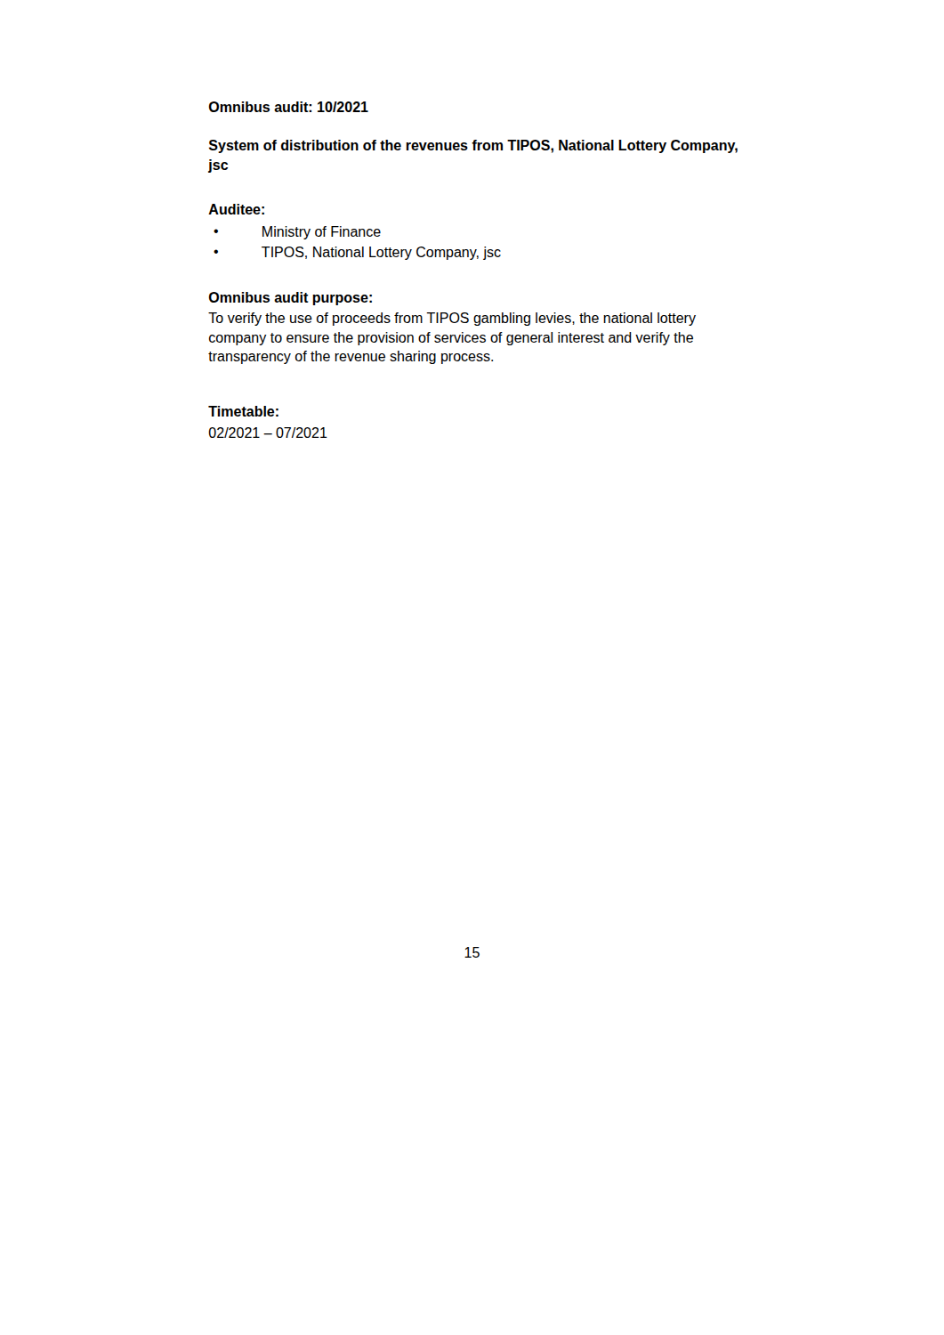Omnibus audit: 10/2021
System of distribution of the revenues from TIPOS, National Lottery Company, jsc
Auditee:
Ministry of Finance
TIPOS, National Lottery Company, jsc
Omnibus audit purpose:
To verify the use of proceeds from TIPOS gambling levies, the national lottery company to ensure the provision of services of general interest and verify the transparency of the revenue sharing process.
Timetable:
02/2021 – 07/2021
15